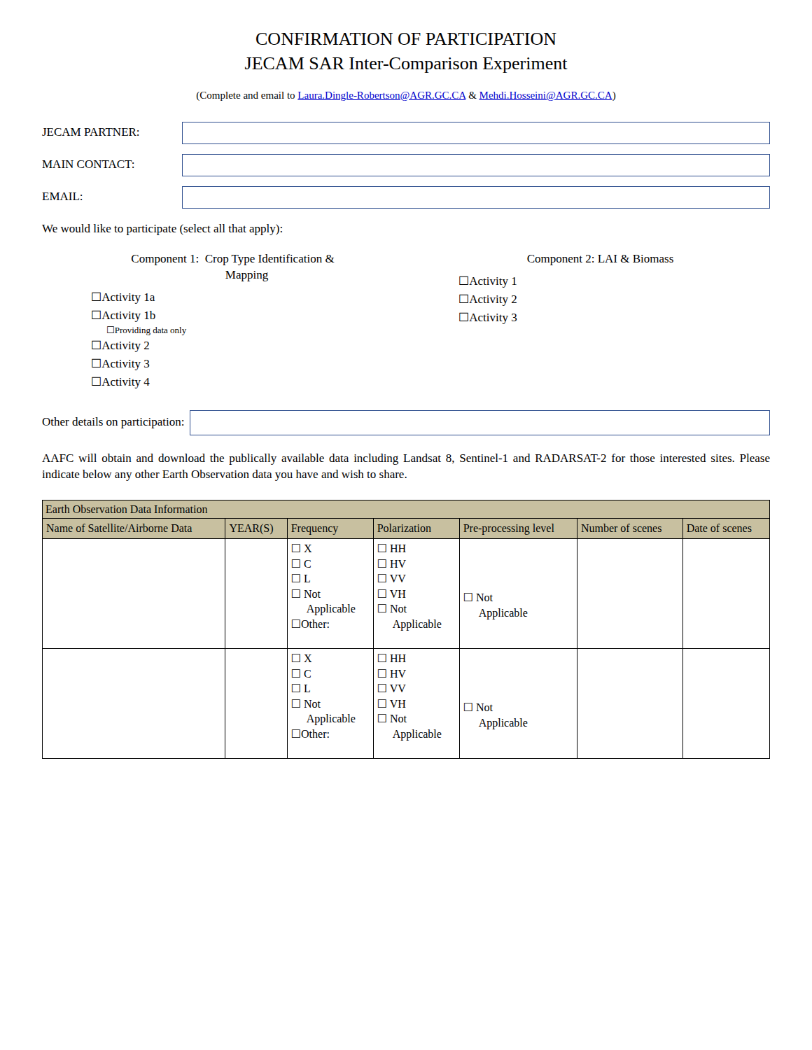CONFIRMATION OF PARTICIPATION
JECAM SAR Inter-Comparison Experiment
(Complete and email to Laura.Dingle-Robertson@AGR.GC.CA & Mehdi.Hosseini@AGR.GC.CA)
JECAM Partner:
Main Contact:
Email:
We would like to participate (select all that apply):
Component 1: Crop Type Identification &Mapping
☐Activity 1a
☐Activity 1b
☐Providing data only
☐Activity 2
☐Activity 3
☐Activity 4
Component 2: LAI & Biomass
☐Activity 1
☐Activity 2
☐Activity 3
Other details on participation:
AAFC will obtain and download the publically available data including Landsat 8, Sentinel-1 and RADARSAT-2 for those interested sites. Please indicate below any other Earth Observation data you have and wish to share.
Earth Observation Data Information
| Name of Satellite/Airborne Data | YEAR(S) | Frequency | Polarization | Pre-processing level | Number of scenes | Date of scenes |
| --- | --- | --- | --- | --- | --- | --- |
| | | ☐ X ☐ C ☐ L ☐ Not Applicable ☐ Other: | ☐ HH ☐ HV ☐ VV ☐ VH ☐ Not Applicable | ☐ Not Applicable | | |
| | | ☐ X ☐ C ☐ L ☐ Not Applicable ☐ Other: | ☐ HH ☐ HV ☐ VV ☐ VH ☐ Not Applicable | ☐ Not Applicable | | |